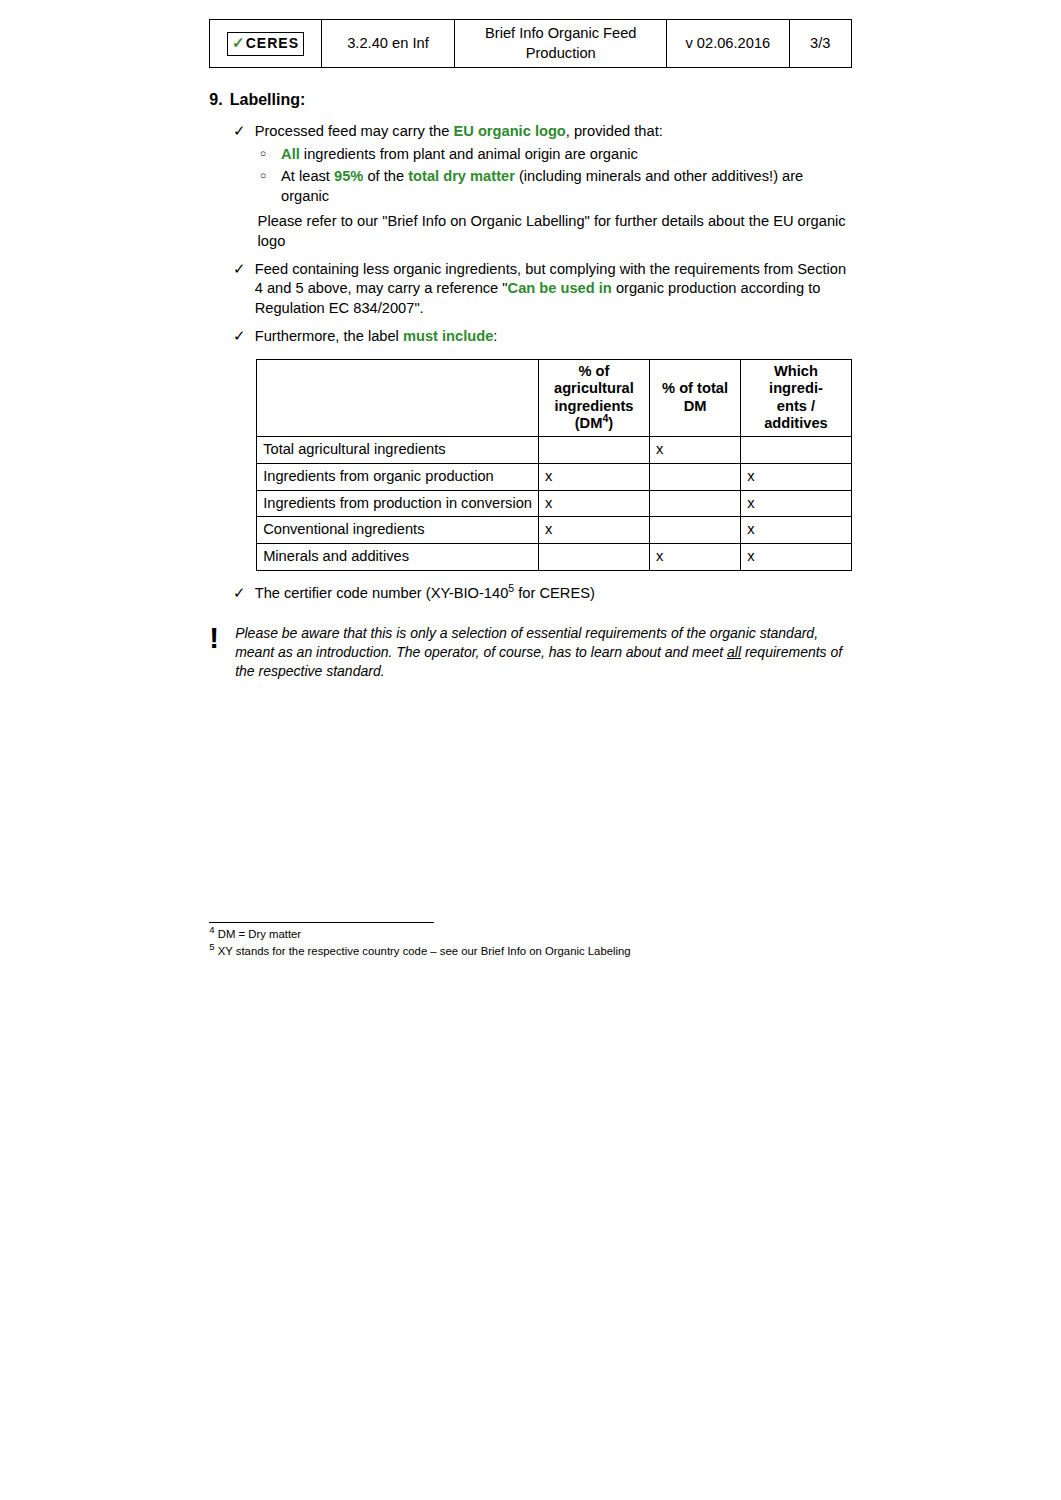| ✓ CERES | 3.2.40 en Inf | Brief Info Organic Feed Production | v 02.06.2016 | 3/3 |
9. Labelling:
Processed feed may carry the EU organic logo, provided that:
All ingredients from plant and animal origin are organic
At least 95% of the total dry matter (including minerals and other additives!) are organic
Please refer to our "Brief Info on Organic Labelling" for further details about the EU organic logo
Feed containing less organic ingredients, but complying with the requirements from Section 4 and 5 above, may carry a reference "Can be used in organic production according to Regulation EC 834/2007".
Furthermore, the label must include:
| | % of agricultural ingredients (DM 4 ) | % of total DM | Which ingredi- ents / additives |
| --- | --- | --- | --- |
| Total agricultural ingredients | | x | |
| Ingredients from organic production | x | | x |
| Ingredients from production in conversion | x | | x |
| Conventional ingredients | x | | x |
| Minerals and additives | | x | x |
The certifier code number (XY-BIO-1405 for CERES)
!
Please be aware that this is only a selection of essential requirements of the organic standard, meant as an introduction. The operator, of course, has to learn about and meet all requirements of the respective standard.
4 DM = Dry matter
5 XY stands for the respective country code – see our Brief Info on Organic Labeling